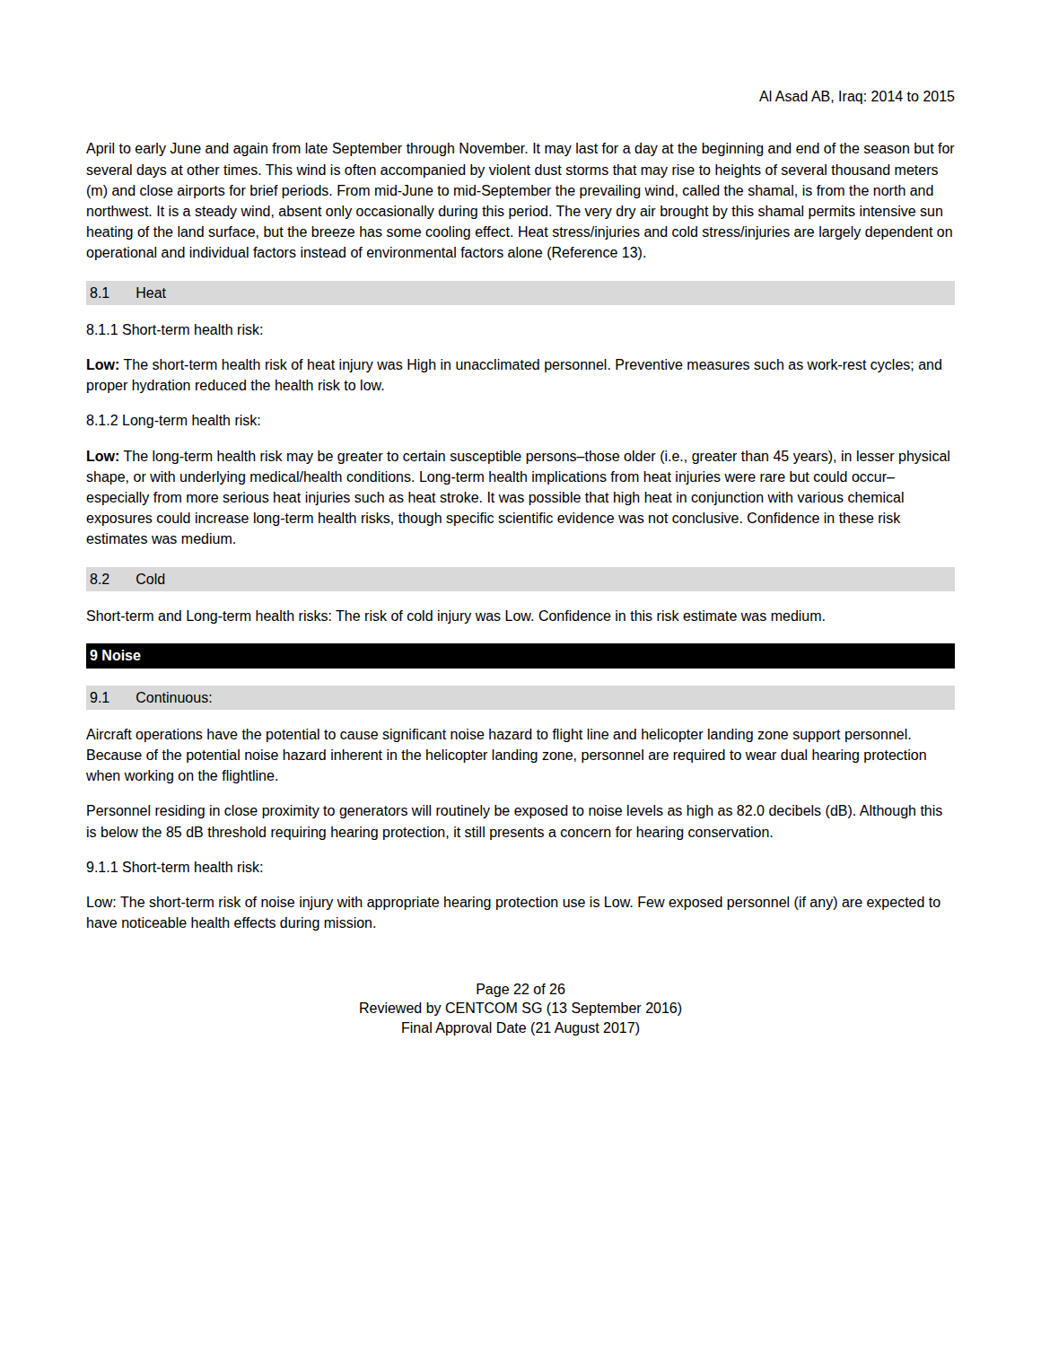Al Asad AB, Iraq: 2014 to 2015
April to early June and again from late September through November. It may last for a day at the beginning and end of the season but for several days at other times. This wind is often accompanied by violent dust storms that may rise to heights of several thousand meters (m) and close airports for brief periods. From mid-June to mid-September the prevailing wind, called the shamal, is from the north and northwest. It is a steady wind, absent only occasionally during this period. The very dry air brought by this shamal permits intensive sun heating of the land surface, but the breeze has some cooling effect. Heat stress/injuries and cold stress/injuries are largely dependent on operational and individual factors instead of environmental factors alone (Reference 13).
8.1 Heat
8.1.1 Short-term health risk:
Low: The short-term health risk of heat injury was High in unacclimated personnel. Preventive measures such as work-rest cycles; and proper hydration reduced the health risk to low.
8.1.2 Long-term health risk:
Low: The long-term health risk may be greater to certain susceptible persons–those older (i.e., greater than 45 years), in lesser physical shape, or with underlying medical/health conditions. Long-term health implications from heat injuries were rare but could occur–especially from more serious heat injuries such as heat stroke. It was possible that high heat in conjunction with various chemical exposures could increase long-term health risks, though specific scientific evidence was not conclusive. Confidence in these risk estimates was medium.
8.2 Cold
Short-term and Long-term health risks: The risk of cold injury was Low. Confidence in this risk estimate was medium.
9 Noise
9.1 Continuous:
Aircraft operations have the potential to cause significant noise hazard to flight line and helicopter landing zone support personnel. Because of the potential noise hazard inherent in the helicopter landing zone, personnel are required to wear dual hearing protection when working on the flightline.
Personnel residing in close proximity to generators will routinely be exposed to noise levels as high as 82.0 decibels (dB). Although this is below the 85 dB threshold requiring hearing protection, it still presents a concern for hearing conservation.
9.1.1 Short-term health risk:
Low: The short-term risk of noise injury with appropriate hearing protection use is Low. Few exposed personnel (if any) are expected to have noticeable health effects during mission.
Page 22 of 26
Reviewed by CENTCOM SG (13 September 2016)
Final Approval Date (21 August 2017)